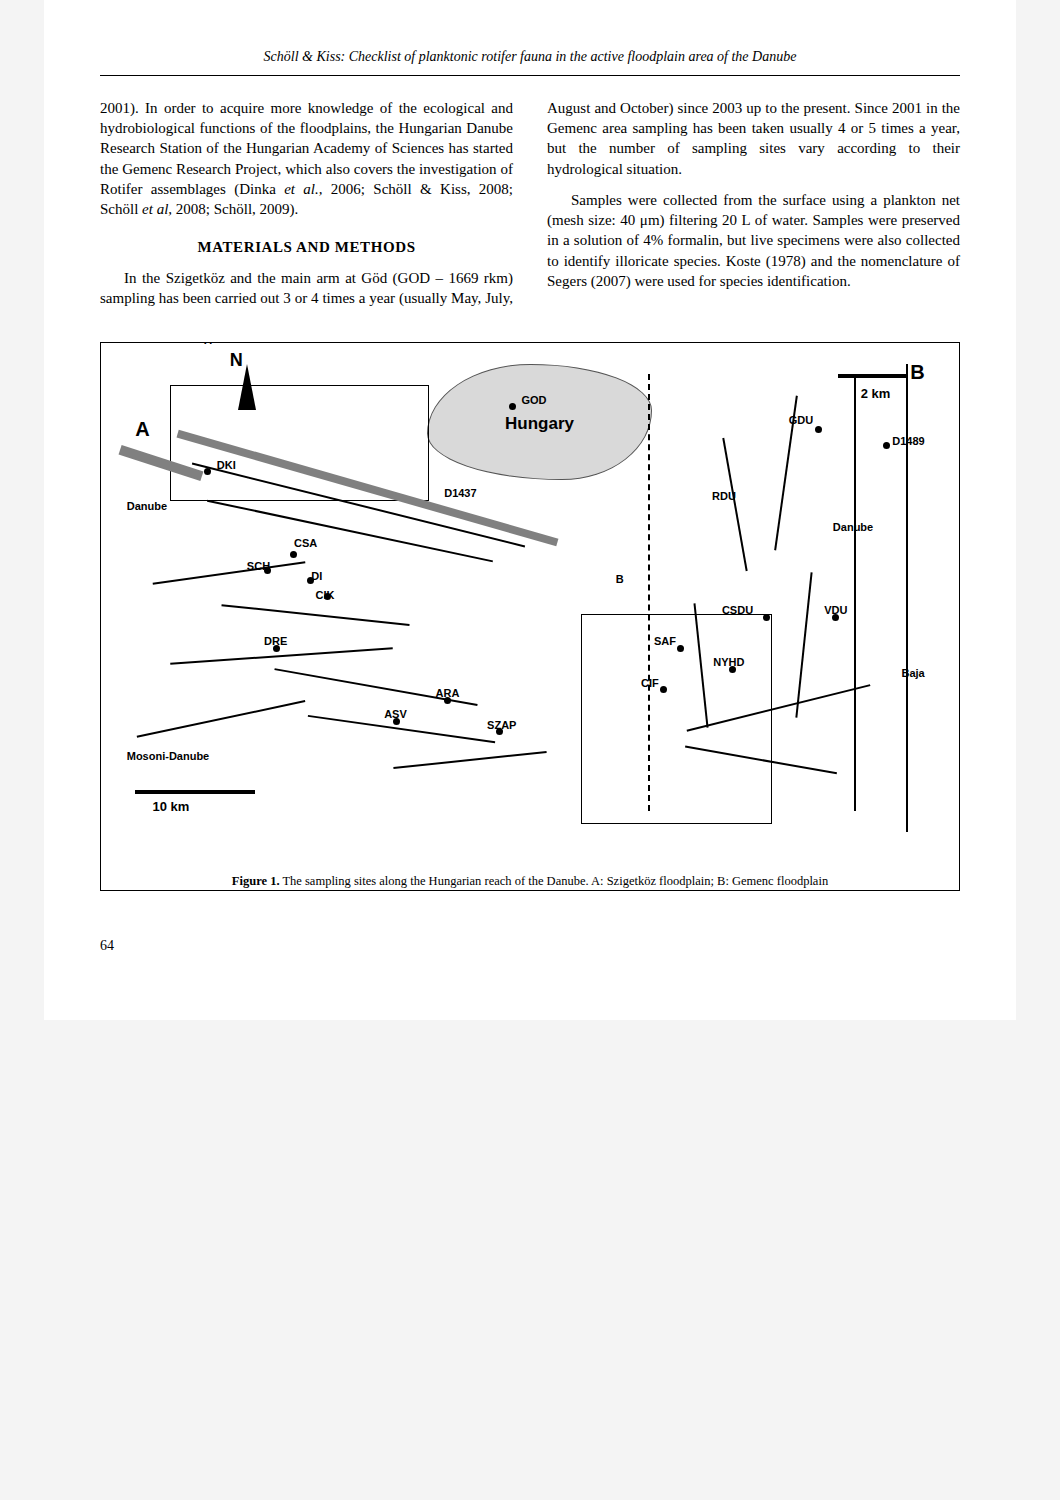Schöll & Kiss: Checklist of planktonic rotifer fauna in the active floodplain area of the Danube
2001). In order to acquire more knowledge of the ecological and hydrobiological functions of the floodplains, the Hungarian Danube Research Station of the Hungarian Academy of Sciences has started the Gemenc Research Project, which also covers the investigation of Rotifer assemblages (Dinka et al., 2006; Schöll & Kiss, 2008; Schöll et al, 2008; Schöll, 2009).
Materials and Methods
In the Szigetköz and the main arm at Göd (GOD – 1669 rkm) sampling has been carried out 3 or 4 times a year (usually May, July, August and October) since 2003 up to the present. Since 2001 in the Gemenc area sampling has been taken usually 4 or 5 times a year, but the number of sampling sites vary according to their hydrological situation.
Samples were collected from the surface using a plankton net (mesh size: 40 μm) filtering 20 L of water. Samples were preserved in a solution of 4% formalin, but live specimens were also collected to identify illoricate species. Koste (1978) and the nomenclature of Segers (2007) were used for species identification.
A
B
N
Hungary
A
B
GOD
D1437
Danube
DKI
CSA
SCH
DI
CIK
DRE
ARA
ASV
SZAP
Mosoni-Danube
10 km
2 km
GDU
D1489
RDU
Danube
CSDU
VDU
SAF
NYHD
CIF
Baja
Figure 1. The sampling sites along the Hungarian reach of the Danube. A: Szigetköz floodplain; B: Gemenc floodplain
64